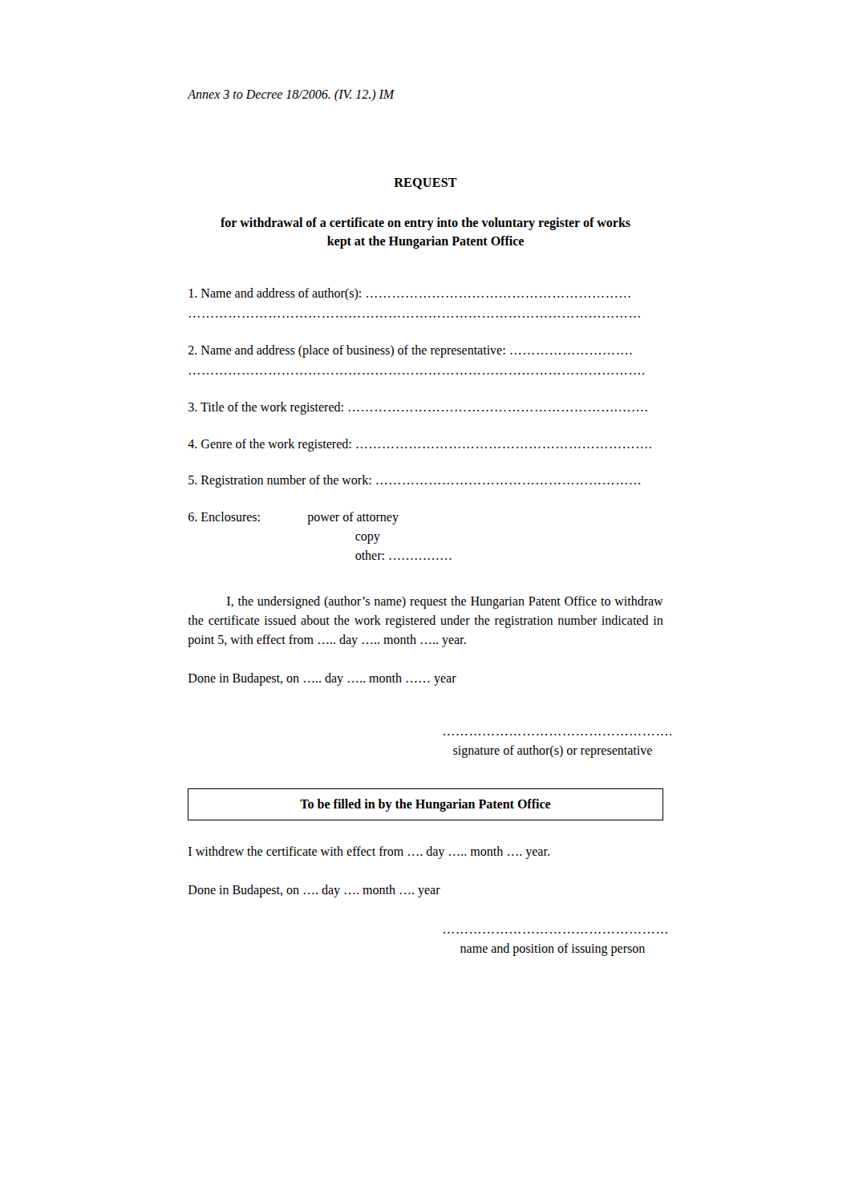Annex 3 to Decree 18/2006. (IV. 12.) IM
REQUEST
for withdrawal of a certificate on entry into the voluntary register of works
kept at the Hungarian Patent Office
1. Name and address of author(s): …………………………………………………… …………………………………………………………………………………………
2. Name and address (place of business) of the representative: ………………………. ………………………………………………………………………………………….
3. Title of the work registered: …………………………………………………….…….
4. Genre of the work registered: ………………………………………………………….
5. Registration number of the work: ……………………………………………………
6. Enclosures:
power of attorney
copy
other: ……………
I, the undersigned (author’s name) request the Hungarian Patent Office to withdraw the certificate issued about the work registered under the registration number indicated in point 5, with effect from ….. day ….. month ….. year.
Done in Budapest, on ….. day ….. month …… year
……………………………………………. signature of author(s) or representative
To be filled in by the Hungarian Patent Office
I withdrew the certificate with effect from …. day ….. month …. year.
Done in Budapest, on …. day …. month …. year
…………………………………………… name and position of issuing person